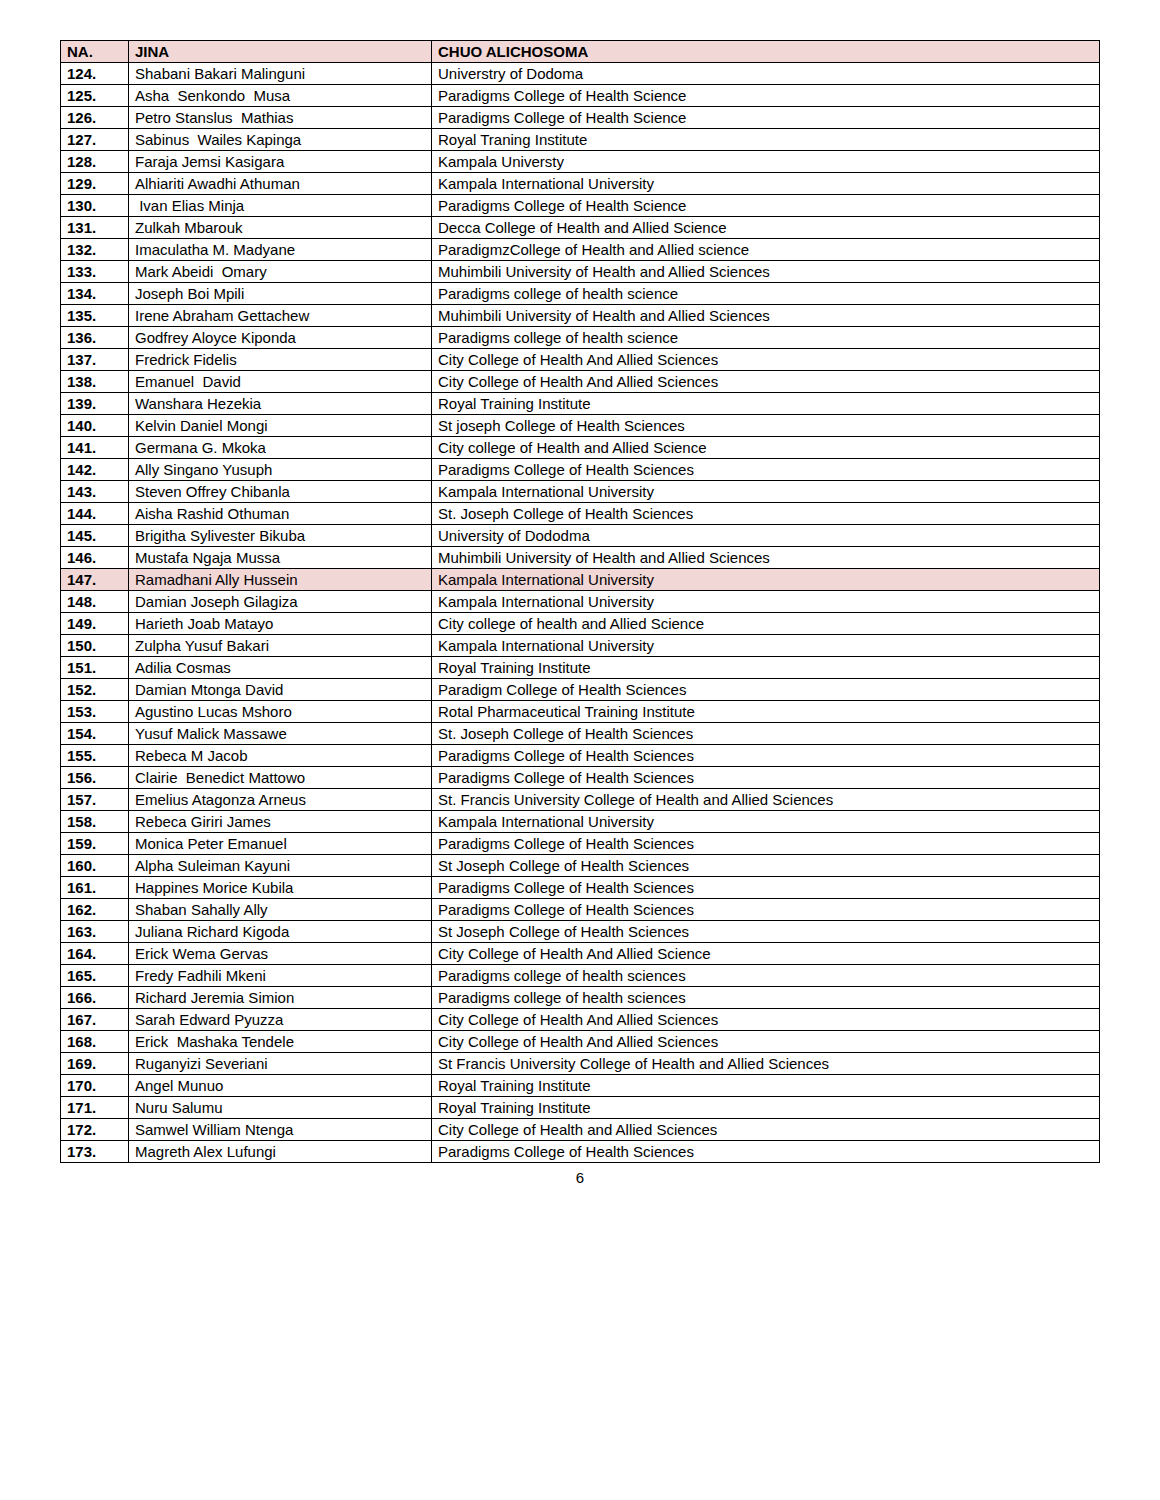| NA. | JINA | CHUO ALICHOSOMA |
| --- | --- | --- |
| 124. | Shabani Bakari Malinguni | Universtry of Dodoma |
| 125. | Asha Senkondo Musa | Paradigms College of Health Science |
| 126. | Petro Stanslus Mathias | Paradigms College of Health Science |
| 127. | Sabinus Wailes Kapinga | Royal Traning Institute |
| 128. | Faraja Jemsi Kasigara | Kampala Universty |
| 129. | Alhiariti Awadhi Athuman | Kampala International University |
| 130. | Ivan Elias Minja | Paradigms College of Health Science |
| 131. | Zulkah Mbarouk | Decca College of Health and Allied Science |
| 132. | Imaculatha M. Madyane | ParadigmzCollege of Health and Allied science |
| 133. | Mark Abeidi Omary | Muhimbili University of Health and Allied Sciences |
| 134. | Joseph Boi Mpili | Paradigms college of health science |
| 135. | Irene Abraham Gettachew | Muhimbili University of Health and Allied Sciences |
| 136. | Godfrey Aloyce Kiponda | Paradigms college of health science |
| 137. | Fredrick Fidelis | City College of Health And Allied Sciences |
| 138. | Emanuel David | City College of Health And Allied Sciences |
| 139. | Wanshara Hezekia | Royal Training Institute |
| 140. | Kelvin Daniel Mongi | St joseph College of Health Sciences |
| 141. | Germana G. Mkoka | City college of Health and Allied Science |
| 142. | Ally Singano Yusuph | Paradigms College of Health Sciences |
| 143. | Steven Offrey Chibanla | Kampala International University |
| 144. | Aisha Rashid Othuman | St. Joseph College of Health Sciences |
| 145. | Brigitha Sylivester Bikuba | University of Dododma |
| 146. | Mustafa Ngaja Mussa | Muhimbili University of Health and Allied Sciences |
| 147. | Ramadhani Ally Hussein | Kampala International University |
| 148. | Damian Joseph Gilagiza | Kampala International University |
| 149. | Harieth Joab Matayo | City college of health and Allied Science |
| 150. | Zulpha Yusuf Bakari | Kampala International University |
| 151. | Adilia Cosmas | Royal Training Institute |
| 152. | Damian Mtonga David | Paradigm College of Health Sciences |
| 153. | Agustino Lucas Mshoro | Rotal Pharmaceutical Training Institute |
| 154. | Yusuf Malick Massawe | St. Joseph College of Health Sciences |
| 155. | Rebeca M Jacob | Paradigms College of Health Sciences |
| 156. | Clairie Benedict Mattowo | Paradigms College of Health Sciences |
| 157. | Emelius Atagonza Arneus | St. Francis University College of Health and Allied Sciences |
| 158. | Rebeca Giriri James | Kampala International University |
| 159. | Monica Peter Emanuel | Paradigms College of Health Sciences |
| 160. | Alpha Suleiman Kayuni | St Joseph College of Health Sciences |
| 161. | Happines Morice Kubila | Paradigms College of Health Sciences |
| 162. | Shaban Sahally Ally | Paradigms College of Health Sciences |
| 163. | Juliana Richard Kigoda | St Joseph College of Health Sciences |
| 164. | Erick Wema Gervas | City College of Health And Allied Science |
| 165. | Fredy Fadhili Mkeni | Paradigms college of health sciences |
| 166. | Richard Jeremia Simion | Paradigms college of health sciences |
| 167. | Sarah Edward Pyuzza | City College of Health And Allied Sciences |
| 168. | Erick Mashaka Tendele | City College of Health And Allied Sciences |
| 169. | Ruganyizi Severiani | St Francis University College of Health and Allied Sciences |
| 170. | Angel Munuo | Royal Training Institute |
| 171. | Nuru Salumu | Royal Training Institute |
| 172. | Samwel William Ntenga | City College of Health and Allied Sciences |
| 173. | Magreth Alex Lufungi | Paradigms College of Health Sciences |
6